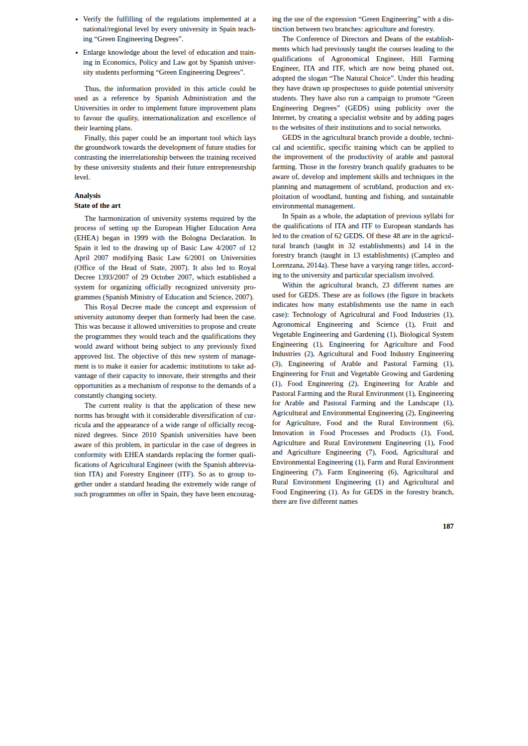Verify the fulfilling of the regulations implemented at a national/regional level by every university in Spain teaching “Green Engineering Degrees”.
Enlarge knowledge about the level of education and training in Economics, Policy and Law got by Spanish university students performing “Green Engineering Degrees”.
Thus, the information provided in this article could be used as a reference by Spanish Administration and the Universities in order to implement future improvement plans to favour the quality, internationalization and excellence of their learning plans.
Finally, this paper could be an important tool which lays the groundwork towards the development of future studies for contrasting the interrelationship between the training received by these university students and their future entrepreneurship level.
Analysis
State of the art
The harmonization of university systems required by the process of setting up the European Higher Education Area (EHEA) began in 1999 with the Bologna Declaration. In Spain it led to the drawing up of Basic Law 4/2007 of 12 April 2007 modifying Basic Law 6/2001 on Universities (Office of the Head of State, 2007). It also led to Royal Decree 1393/2007 of 29 October 2007, which established a system for organizing officially recognized university programmes (Spanish Ministry of Education and Science, 2007).
This Royal Decree made the concept and expression of university autonomy deeper than formerly had been the case. This was because it allowed universities to propose and create the programmes they would teach and the qualifications they would award without being subject to any previously fixed approved list. The objective of this new system of management is to make it easier for academic institutions to take advantage of their capacity to innovate, their strengths and their opportunities as a mechanism of response to the demands of a constantly changing society.
The current reality is that the application of these new norms has brought with it considerable diversification of curricula and the appearance of a wide range of officially recognized degrees. Since 2010 Spanish universities have been aware of this problem, in particular in the case of degrees in conformity with EHEA standards replacing the former qualifications of Agricultural Engineer (with the Spanish abbreviation ITA) and Forestry Engineer (ITF). So as to group together under a standard heading the extremely wide range of such programmes on offer in Spain, they have been encouraging the use of the expression “Green Engineering” with a distinction between two branches: agriculture and forestry.
The Conference of Directors and Deans of the establishments which had previously taught the courses leading to the qualifications of Agronomical Engineer, Hill Farming Engineer, ITA and ITF, which are now being phased out, adopted the slogan “The Natural Choice”. Under this heading they have drawn up prospectuses to guide potential university students. They have also run a campaign to promote “Green Engineering Degrees” (GEDS) using publicity over the Internet, by creating a specialist website and by adding pages to the websites of their institutions and to social networks.
GEDS in the agricultural branch provide a double, technical and scientific, specific training which can be applied to the improvement of the productivity of arable and pastoral farming. Those in the forestry branch qualify graduates to be aware of, develop and implement skills and techniques in the planning and management of scrubland, production and exploitation of woodland, hunting and fishing, and sustainable environmental management.
In Spain as a whole, the adaptation of previous syllabi for the qualifications of ITA and ITF to European standards has led to the creation of 62 GEDS. Of these 48 are in the agricultural branch (taught in 32 establishments) and 14 in the forestry branch (taught in 13 establishments) (Campleo and Lorenzana, 2014a). These have a varying range titles, according to the university and particular specialism involved.
Within the agricultural branch, 23 different names are used for GEDS. These are as follows (the figure in brackets indicates how many establishments use the name in each case): Technology of Agricultural and Food Industries (1), Agronomical Engineering and Science (1), Fruit and Vegetable Engineering and Gardening (1), Biological System Engineering (1), Engineering for Agriculture and Food Industries (2), Agricultural and Food Industry Engineering (3), Engineering of Arable and Pastoral Farming (1), Engineering for Fruit and Vegetable Growing and Gardening (1), Food Engineering (2), Engineering for Arable and Pastoral Farming and the Rural Environment (1), Engineering for Arable and Pastoral Farming and the Landscape (1), Agricultural and Environmental Engineering (2), Engineering for Agriculture, Food and the Rural Environment (6), Innovation in Food Processes and Products (1), Food, Agriculture and Rural Environment Engineering (1), Food and Agriculture Engineering (7), Food, Agricultural and Environmental Engineering (1), Farm and Rural Environment Engineering (7), Farm Engineering (6), Agricultural and Rural Environment Engineering (1) and Agricultural and Food Engineering (1). As for GEDS in the forestry branch, there are five different names
187